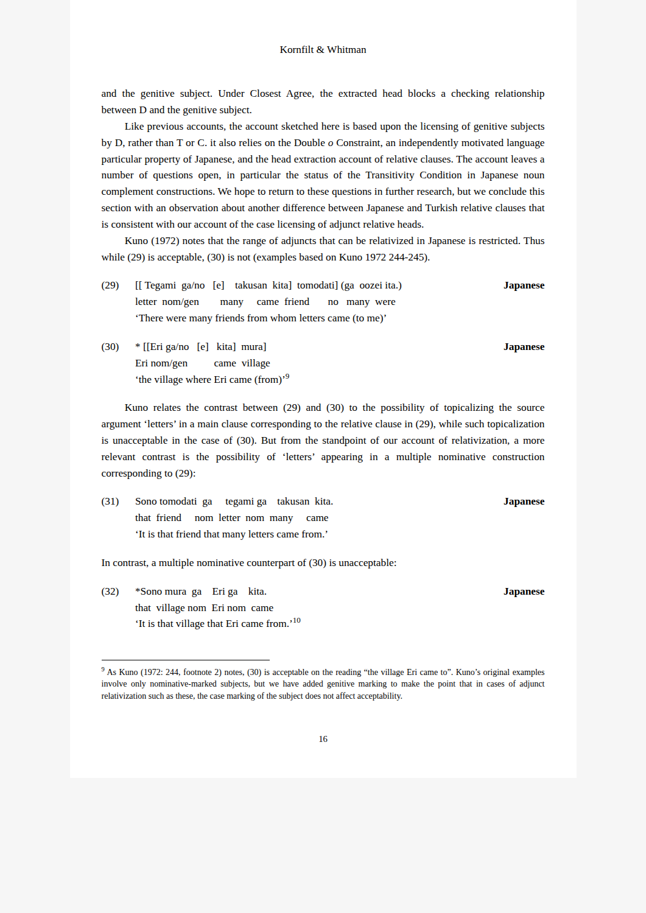Kornfilt & Whitman
and the genitive subject. Under Closest Agree, the extracted head blocks a checking relationship between D and the genitive subject.
Like previous accounts, the account sketched here is based upon the licensing of genitive subjects by D, rather than T or C. it also relies on the Double o Constraint, an independently motivated language particular property of Japanese, and the head extraction account of relative clauses. The account leaves a number of questions open, in particular the status of the Transitivity Condition in Japanese noun complement constructions. We hope to return to these questions in further research, but we conclude this section with an observation about another difference between Japanese and Turkish relative clauses that is consistent with our account of the case licensing of adjunct relative heads.
Kuno (1972) notes that the range of adjuncts that can be relativized in Japanese is restricted. Thus while (29) is acceptable, (30) is not (examples based on Kuno 1972 244-245).
| (29) | [[ Tegami ga/no [e] takusan kita] tomodati] (ga oozei ita.) letter nom/gen many came friend no many were ‘There were many friends from whom letters came (to me)’ | Japanese |
| (30) | * [[Eri ga/no [e] kita] mura] Eri nom/gen came village ‘the village where Eri came (from)’ 9 | Japanese |
Kuno relates the contrast between (29) and (30) to the possibility of topicalizing the source argument ‘letters’ in a main clause corresponding to the relative clause in (29), while such topicalization is unacceptable in the case of (30). But from the standpoint of our account of relativization, a more relevant contrast is the possibility of ‘letters’ appearing in a multiple nominative construction corresponding to (29):
| (31) | Sono tomodati ga tegami ga takusan kita. that friend nom letter nom many came ‘It is that friend that many letters came from.’ | Japanese |
In contrast, a multiple nominative counterpart of (30) is unacceptable:
| (32) | *Sono mura ga Eri ga kita. that village nom Eri nom came ‘It is that village that Eri came from.’ 10 | Japanese |
9 As Kuno (1972: 244, footnote 2) notes, (30) is acceptable on the reading “the village Eri came to”. Kuno’s original examples involve only nominative-marked subjects, but we have added genitive marking to make the point that in cases of adjunct relativization such as these, the case marking of the subject does not affect acceptability.
16